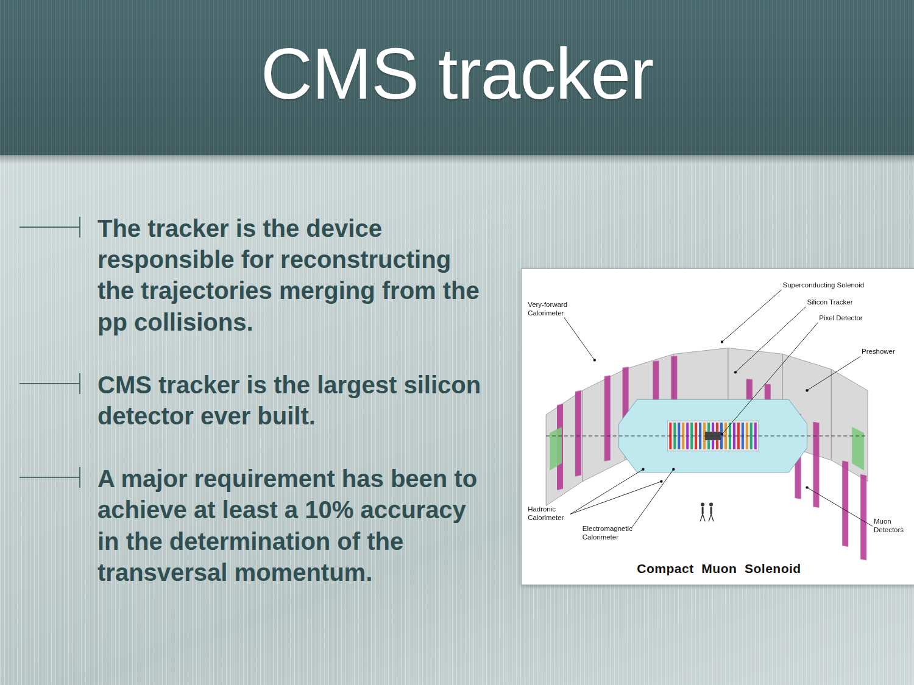CMS tracker
The tracker is the device responsible for reconstructing the trajectories merging from the pp collisions.
CMS tracker is the largest silicon detector ever built.
A major requirement has been to achieve at least a 10% accuracy in the determination of the transversal momentum.
Superconducting Solenoid Silicon Tracker Pixel Detector Preshower Very-forward Calorimeter Hadronic Calorimeter Electromagnetic Calorimeter Muon Detectors
Compact Muon Solenoid